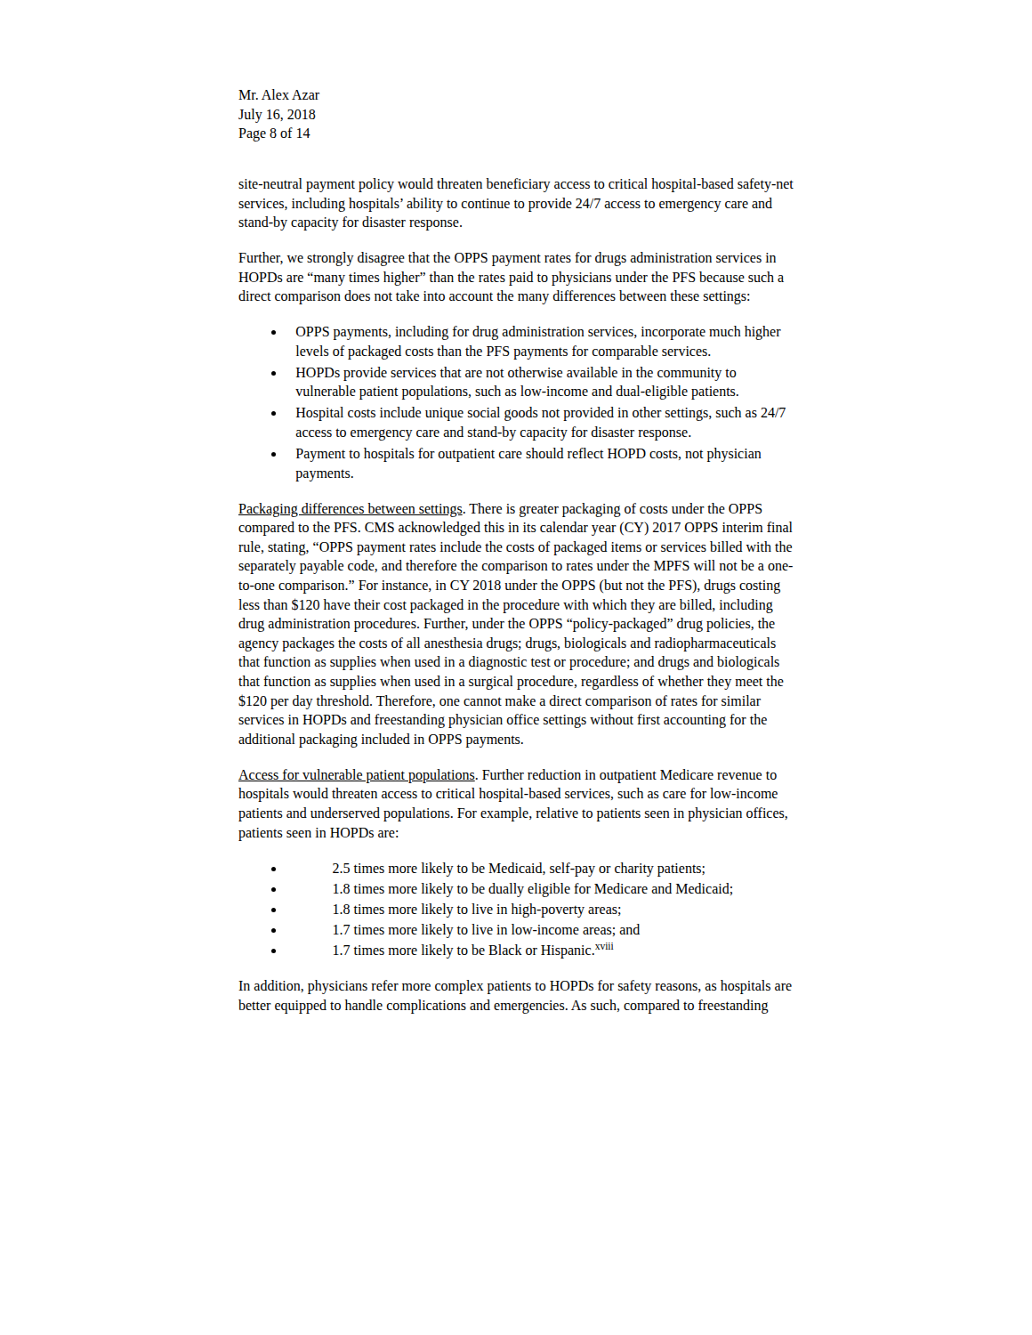Mr. Alex Azar
July 16, 2018
Page 8 of 14
site-neutral payment policy would threaten beneficiary access to critical hospital-based safety-net services, including hospitals’ ability to continue to provide 24/7 access to emergency care and stand-by capacity for disaster response.
Further, we strongly disagree that the OPPS payment rates for drugs administration services in HOPDs are “many times higher” than the rates paid to physicians under the PFS because such a direct comparison does not take into account the many differences between these settings:
OPPS payments, including for drug administration services, incorporate much higher levels of packaged costs than the PFS payments for comparable services.
HOPDs provide services that are not otherwise available in the community to vulnerable patient populations, such as low-income and dual-eligible patients.
Hospital costs include unique social goods not provided in other settings, such as 24/7 access to emergency care and stand-by capacity for disaster response.
Payment to hospitals for outpatient care should reflect HOPD costs, not physician payments.
Packaging differences between settings. There is greater packaging of costs under the OPPS compared to the PFS. CMS acknowledged this in its calendar year (CY) 2017 OPPS interim final rule, stating, “OPPS payment rates include the costs of packaged items or services billed with the separately payable code, and therefore the comparison to rates under the MPFS will not be a one-to-one comparison.” For instance, in CY 2018 under the OPPS (but not the PFS), drugs costing less than $120 have their cost packaged in the procedure with which they are billed, including drug administration procedures. Further, under the OPPS “policy-packaged” drug policies, the agency packages the costs of all anesthesia drugs; drugs, biologicals and radiopharmaceuticals that function as supplies when used in a diagnostic test or procedure; and drugs and biologicals that function as supplies when used in a surgical procedure, regardless of whether they meet the $120 per day threshold. Therefore, one cannot make a direct comparison of rates for similar services in HOPDs and freestanding physician office settings without first accounting for the additional packaging included in OPPS payments.
Access for vulnerable patient populations. Further reduction in outpatient Medicare revenue to hospitals would threaten access to critical hospital-based services, such as care for low-income patients and underserved populations. For example, relative to patients seen in physician offices, patients seen in HOPDs are:
2.5 times more likely to be Medicaid, self-pay or charity patients;
1.8 times more likely to be dually eligible for Medicare and Medicaid;
1.8 times more likely to live in high-poverty areas;
1.7 times more likely to live in low-income areas; and
1.7 times more likely to be Black or Hispanic.xviii
In addition, physicians refer more complex patients to HOPDs for safety reasons, as hospitals are better equipped to handle complications and emergencies. As such, compared to freestanding